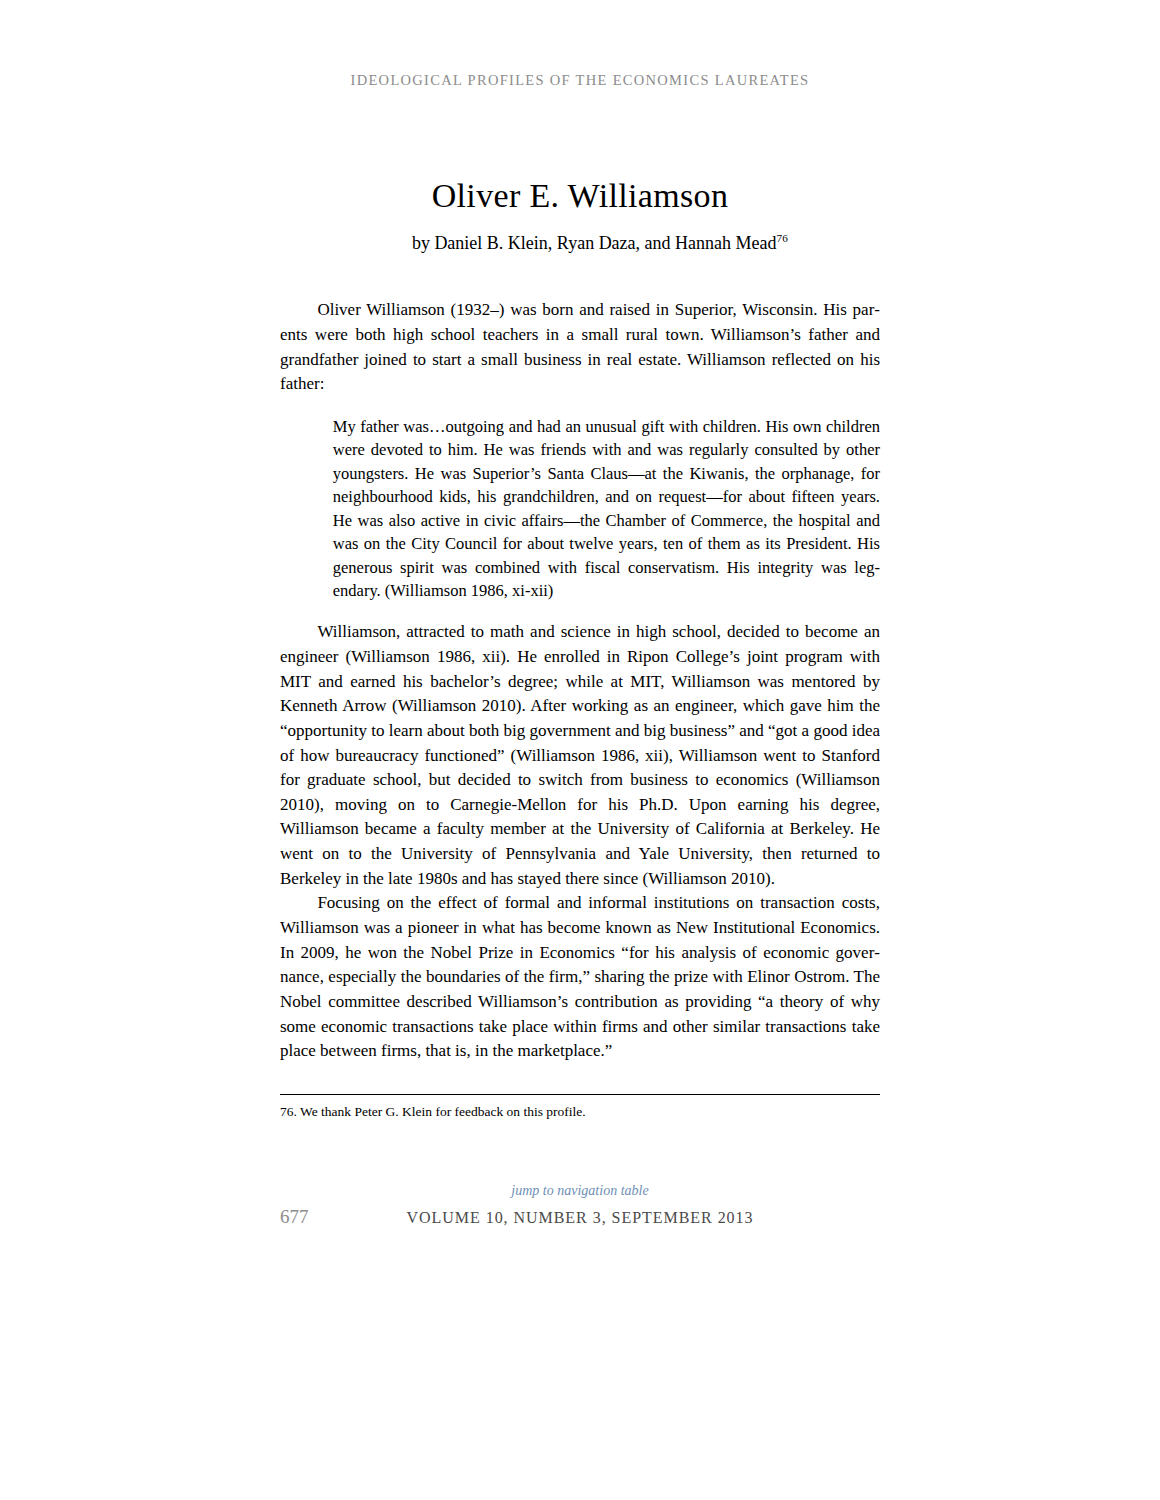Ideological Profiles of the Economics Laureates
Oliver E. Williamson
by Daniel B. Klein, Ryan Daza, and Hannah Mead76
Oliver Williamson (1932–) was born and raised in Superior, Wisconsin. His parents were both high school teachers in a small rural town. Williamson’s father and grandfather joined to start a small business in real estate. Williamson reflected on his father:
My father was…outgoing and had an unusual gift with children. His own children were devoted to him. He was friends with and was regularly consulted by other youngsters. He was Superior’s Santa Claus—at the Kiwanis, the orphanage, for neighbourhood kids, his grandchildren, and on request—for about fifteen years. He was also active in civic affairs—the Chamber of Commerce, the hospital and was on the City Council for about twelve years, ten of them as its President. His generous spirit was combined with fiscal conservatism. His integrity was legendary. (Williamson 1986, xi-xii)
Williamson, attracted to math and science in high school, decided to become an engineer (Williamson 1986, xii). He enrolled in Ripon College’s joint program with MIT and earned his bachelor’s degree; while at MIT, Williamson was mentored by Kenneth Arrow (Williamson 2010). After working as an engineer, which gave him the “opportunity to learn about both big government and big business” and “got a good idea of how bureaucracy functioned” (Williamson 1986, xii), Williamson went to Stanford for graduate school, but decided to switch from business to economics (Williamson 2010), moving on to Carnegie-Mellon for his Ph.D. Upon earning his degree, Williamson became a faculty member at the University of California at Berkeley. He went on to the University of Pennsylvania and Yale University, then returned to Berkeley in the late 1980s and has stayed there since (Williamson 2010).
Focusing on the effect of formal and informal institutions on transaction costs, Williamson was a pioneer in what has become known as New Institutional Economics. In 2009, he won the Nobel Prize in Economics “for his analysis of economic governance, especially the boundaries of the firm,” sharing the prize with Elinor Ostrom. The Nobel committee described Williamson’s contribution as providing “a theory of why some economic transactions take place within firms and other similar transactions take place between firms, that is, in the marketplace.”
76. We thank Peter G. Klein for feedback on this profile.
jump to navigation table
677
Volume 10, Number 3, September 2013